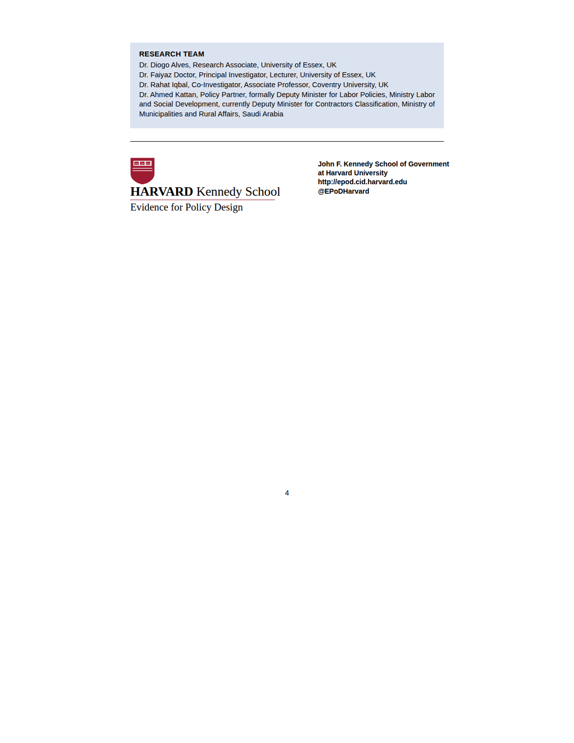RESEARCH TEAM
Dr. Diogo Alves, Research Associate, University of Essex, UK
Dr. Faiyaz Doctor, Principal Investigator, Lecturer, University of Essex, UK
Dr. Rahat Iqbal, Co-Investigator, Associate Professor, Coventry University, UK
Dr. Ahmed Kattan, Policy Partner, formally Deputy Minister for Labor Policies, Ministry Labor and Social Development, currently Deputy Minister for Contractors Classification, Ministry of Municipalities and Rural Affairs, Saudi Arabia
VE RI TAS
HARVARD Kennedy School
Evidence for Policy Design
John F. Kennedy School of Government
at Harvard University
http://epod.cid.harvard.edu
@EPoDHarvard
4